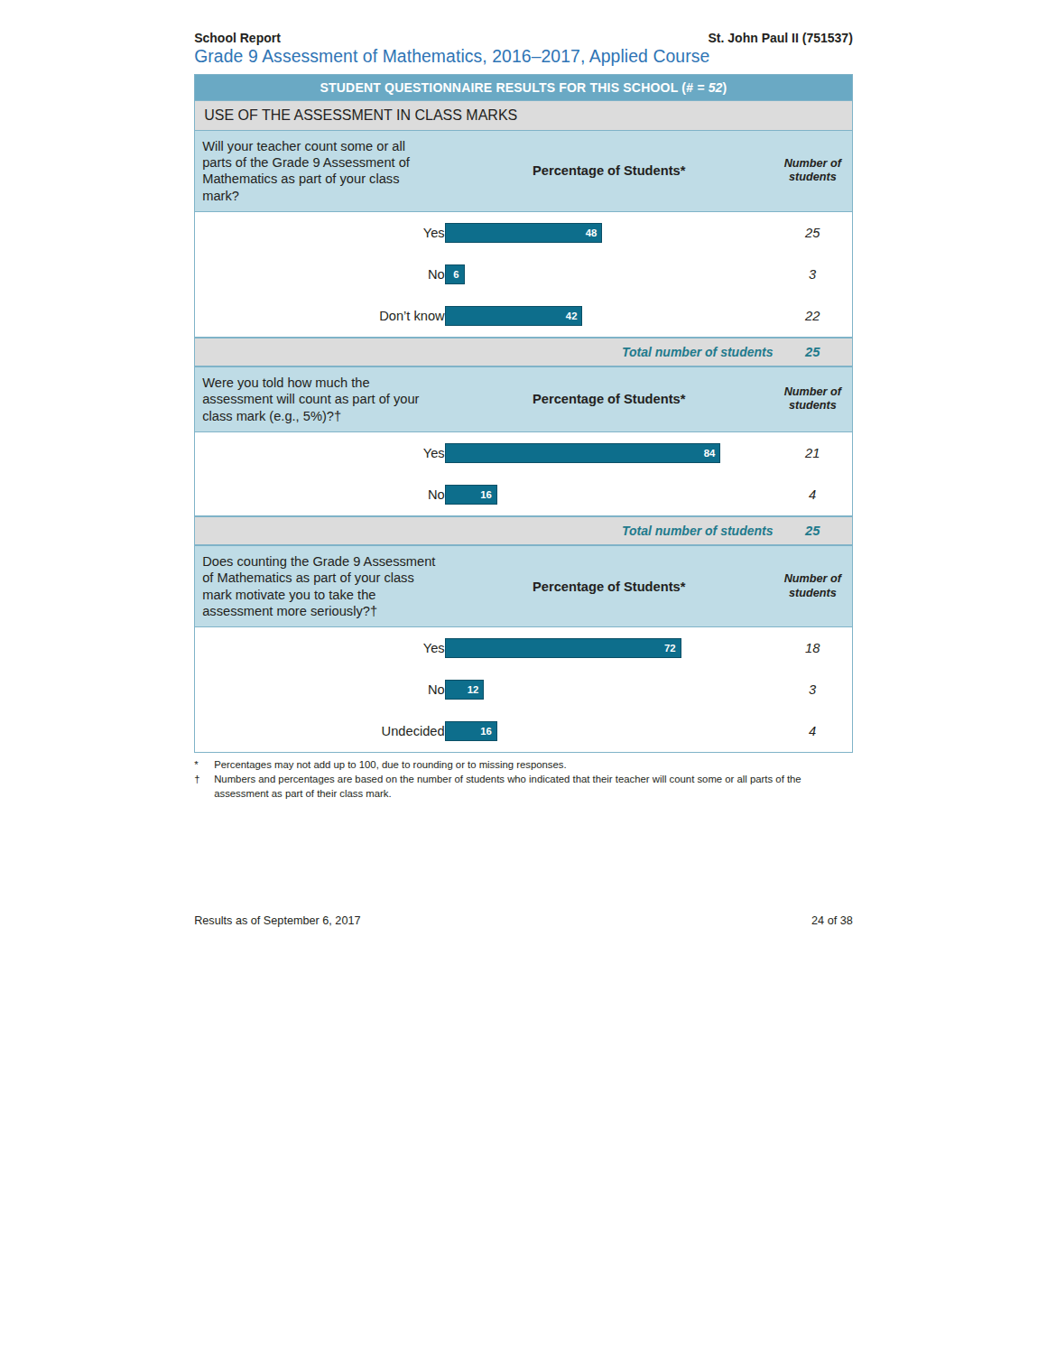School Report
St. John Paul II (751537)
Grade 9 Assessment of Mathematics, 2016–2017, Applied Course
| STUDENT QUESTIONNAIRE RESULTS FOR THIS SCHOOL ( # = 52 ) |
| USE OF THE ASSESSMENT IN CLASS MARKS |
| Will your teacher count some or all parts of the Grade 9 Assessment of Mathematics as part of your class mark? | Percentage of Students* | Number of students |
| / Yes / 48 / 25 / / No / 6 / 3 / / Don’t know / 42 / 22 / |
| / Total number of students / 25 / |
| Were you told how much the assessment will count as part of your class mark (e.g., 5%)?† | Percentage of Students* | Number of students |
| / Yes / 84 / 21 / / No / 16 / 4 / |
| / Total number of students / 25 / |
| Does counting the Grade 9 Assessment of Mathematics as part of your class mark motivate you to take the assessment more seriously?† | Percentage of Students* | Number of students |
| / Yes / 72 / 18 / / No / 12 / 3 / / Undecided / 16 / 4 / |
*
Percentages may not add up to 100, due to rounding or to missing responses.
†
Numbers and percentages are based on the number of students who indicated that their teacher will count some or all parts of the assessment as part of their class mark.
Results as of September 6, 2017
24 of 38